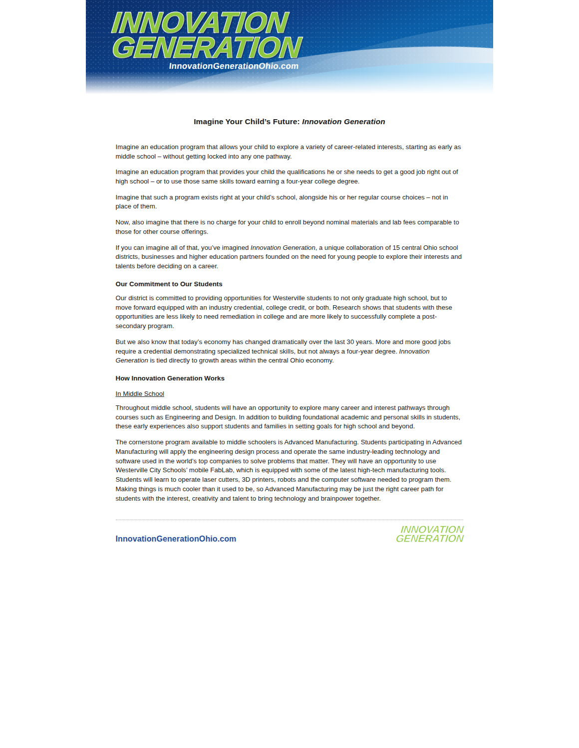INNOVATION
GENERATION
InnovationGenerationOhio.com
Imagine Your Child’s Future: Innovation Generation
Imagine an education program that allows your child to explore a variety of career-related interests, starting as early as middle school – without getting locked into any one pathway.
Imagine an education program that provides your child the qualifications he or she needs to get a good job right out of high school – or to use those same skills toward earning a four-year college degree.
Imagine that such a program exists right at your child’s school, alongside his or her regular course choices – not in place of them.
Now, also imagine that there is no charge for your child to enroll beyond nominal materials and lab fees comparable to those for other course offerings.
If you can imagine all of that, you’ve imagined Innovation Generation, a unique collaboration of 15 central Ohio school districts, businesses and higher education partners founded on the need for young people to explore their interests and talents before deciding on a career.
Our Commitment to Our Students
Our district is committed to providing opportunities for Westerville students to not only graduate high school, but to move forward equipped with an industry credential, college credit, or both. Research shows that students with these opportunities are less likely to need remediation in college and are more likely to successfully complete a post-secondary program.
But we also know that today’s economy has changed dramatically over the last 30 years. More and more good jobs require a credential demonstrating specialized technical skills, but not always a four-year degree. Innovation Generation is tied directly to growth areas within the central Ohio economy.
How Innovation Generation Works
In Middle School
Throughout middle school, students will have an opportunity to explore many career and interest pathways through courses such as Engineering and Design. In addition to building foundational academic and personal skills in students, these early experiences also support students and families in setting goals for high school and beyond.
The cornerstone program available to middle schoolers is Advanced Manufacturing. Students participating in Advanced Manufacturing will apply the engineering design process and operate the same industry-leading technology and software used in the world’s top companies to solve problems that matter. They will have an opportunity to use Westerville City Schools’ mobile FabLab, which is equipped with some of the latest high-tech manufacturing tools. Students will learn to operate laser cutters, 3D printers, robots and the computer software needed to program them. Making things is much cooler than it used to be, so Advanced Manufacturing may be just the right career path for students with the interest, creativity and talent to bring technology and brainpower together.
InnovationGenerationOhio.com
INNOVATION GENERATION